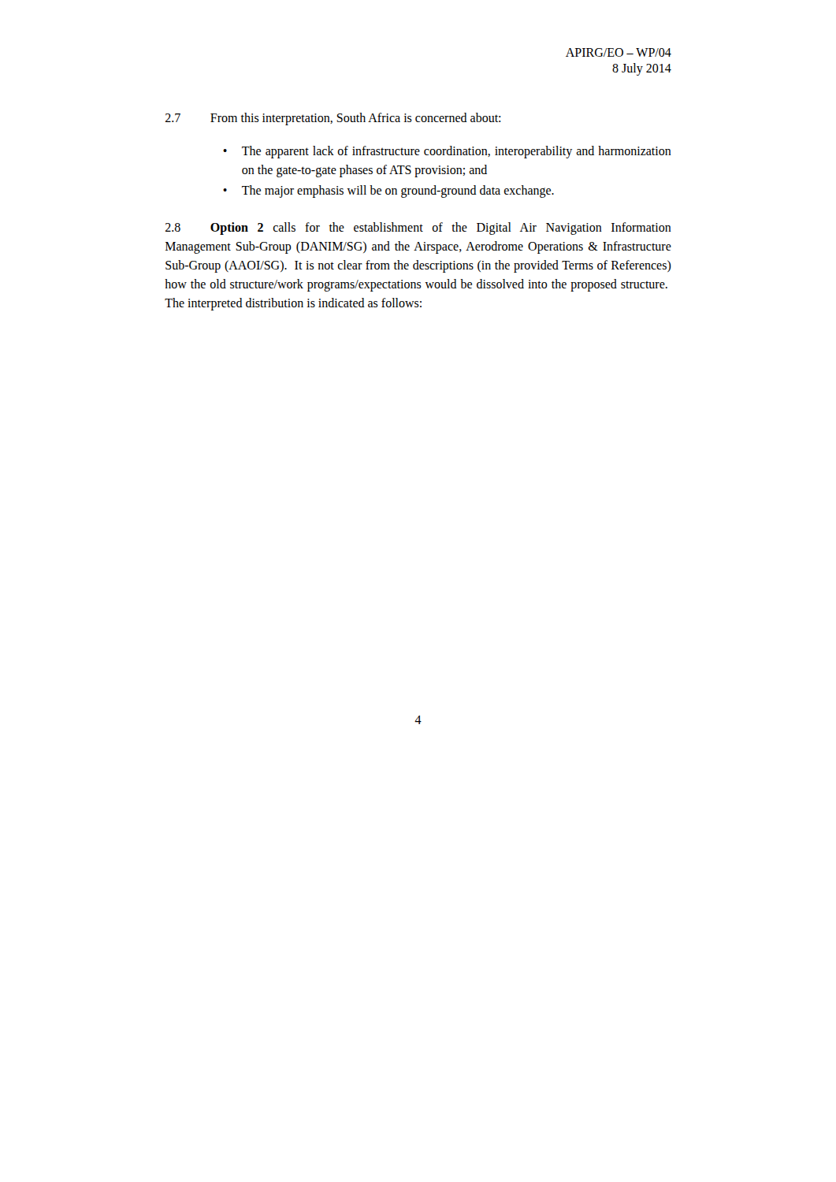APIRG/EO – WP/04
8 July 2014
2.7
From this interpretation, South Africa is concerned about:
The apparent lack of infrastructure coordination, interoperability and harmonization on the gate-to-gate phases of ATS provision; and
The major emphasis will be on ground-ground data exchange.
2.8 Option 2 calls for the establishment of the Digital Air Navigation Information Management Sub-Group (DANIM/SG) and the Airspace, Aerodrome Operations & Infrastructure Sub-Group (AAOI/SG). It is not clear from the descriptions (in the provided Terms of References) how the old structure/work programs/expectations would be dissolved into the proposed structure. The interpreted distribution is indicated as follows:
4